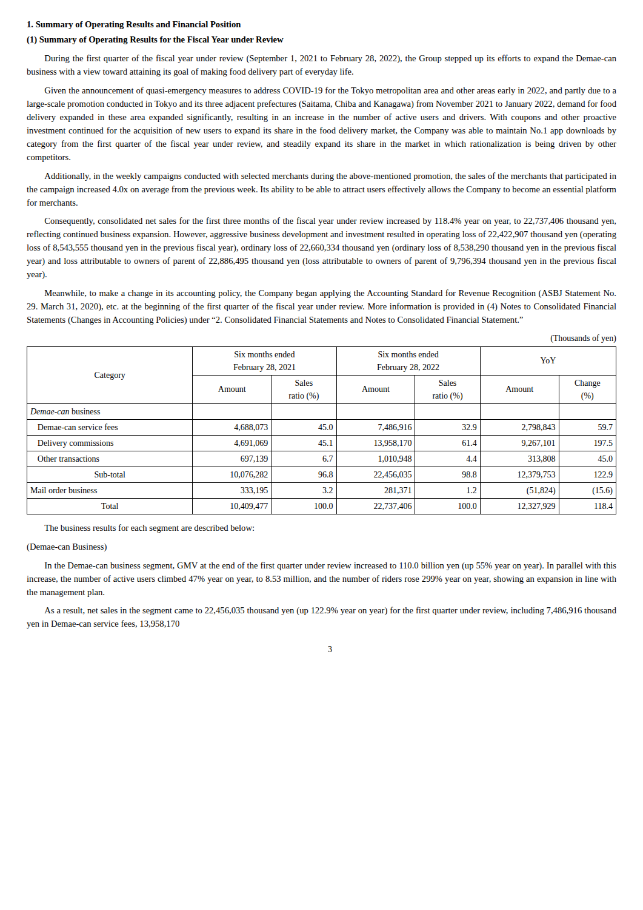1. Summary of Operating Results and Financial Position
(1) Summary of Operating Results for the Fiscal Year under Review
During the first quarter of the fiscal year under review (September 1, 2021 to February 28, 2022), the Group stepped up its efforts to expand the Demae-can business with a view toward attaining its goal of making food delivery part of everyday life.
Given the announcement of quasi-emergency measures to address COVID-19 for the Tokyo metropolitan area and other areas early in 2022, and partly due to a large-scale promotion conducted in Tokyo and its three adjacent prefectures (Saitama, Chiba and Kanagawa) from November 2021 to January 2022, demand for food delivery expanded in these area expanded significantly, resulting in an increase in the number of active users and drivers. With coupons and other proactive investment continued for the acquisition of new users to expand its share in the food delivery market, the Company was able to maintain No.1 app downloads by category from the first quarter of the fiscal year under review, and steadily expand its share in the market in which rationalization is being driven by other competitors.
Additionally, in the weekly campaigns conducted with selected merchants during the above-mentioned promotion, the sales of the merchants that participated in the campaign increased 4.0x on average from the previous week. Its ability to be able to attract users effectively allows the Company to become an essential platform for merchants.
Consequently, consolidated net sales for the first three months of the fiscal year under review increased by 118.4% year on year, to 22,737,406 thousand yen, reflecting continued business expansion. However, aggressive business development and investment resulted in operating loss of 22,422,907 thousand yen (operating loss of 8,543,555 thousand yen in the previous fiscal year), ordinary loss of 22,660,334 thousand yen (ordinary loss of 8,538,290 thousand yen in the previous fiscal year) and loss attributable to owners of parent of 22,886,495 thousand yen (loss attributable to owners of parent of 9,796,394 thousand yen in the previous fiscal year).
Meanwhile, to make a change in its accounting policy, the Company began applying the Accounting Standard for Revenue Recognition (ASBJ Statement No. 29. March 31, 2020), etc. at the beginning of the first quarter of the fiscal year under review. More information is provided in (4) Notes to Consolidated Financial Statements (Changes in Accounting Policies) under “2. Consolidated Financial Statements and Notes to Consolidated Financial Statement.”
(Thousands of yen)
| Category | Six months ended February 28, 2021 | Six months ended February 28, 2022 | YoY |
| --- | --- | --- | --- |
| Amount | Sales ratio (%) | Amount | Sales ratio (%) | Amount | Change (%) |
| Demae-can business | | | | | | |
| Demae-can service fees | 4,688,073 | 45.0 | 7,486,916 | 32.9 | 2,798,843 | 59.7 |
| Delivery commissions | 4,691,069 | 45.1 | 13,958,170 | 61.4 | 9,267,101 | 197.5 |
| Other transactions | 697,139 | 6.7 | 1,010,948 | 4.4 | 313,808 | 45.0 |
| Sub-total | 10,076,282 | 96.8 | 22,456,035 | 98.8 | 12,379,753 | 122.9 |
| Mail order business | 333,195 | 3.2 | 281,371 | 1.2 | (51,824) | (15.6) |
| Total | 10,409,477 | 100.0 | 22,737,406 | 100.0 | 12,327,929 | 118.4 |
The business results for each segment are described below:
(Demae-can Business)
In the Demae-can business segment, GMV at the end of the first quarter under review increased to 110.0 billion yen (up 55% year on year). In parallel with this increase, the number of active users climbed 47% year on year, to 8.53 million, and the number of riders rose 299% year on year, showing an expansion in line with the management plan.
As a result, net sales in the segment came to 22,456,035 thousand yen (up 122.9% year on year) for the first quarter under review, including 7,486,916 thousand yen in Demae-can service fees, 13,958,170
3